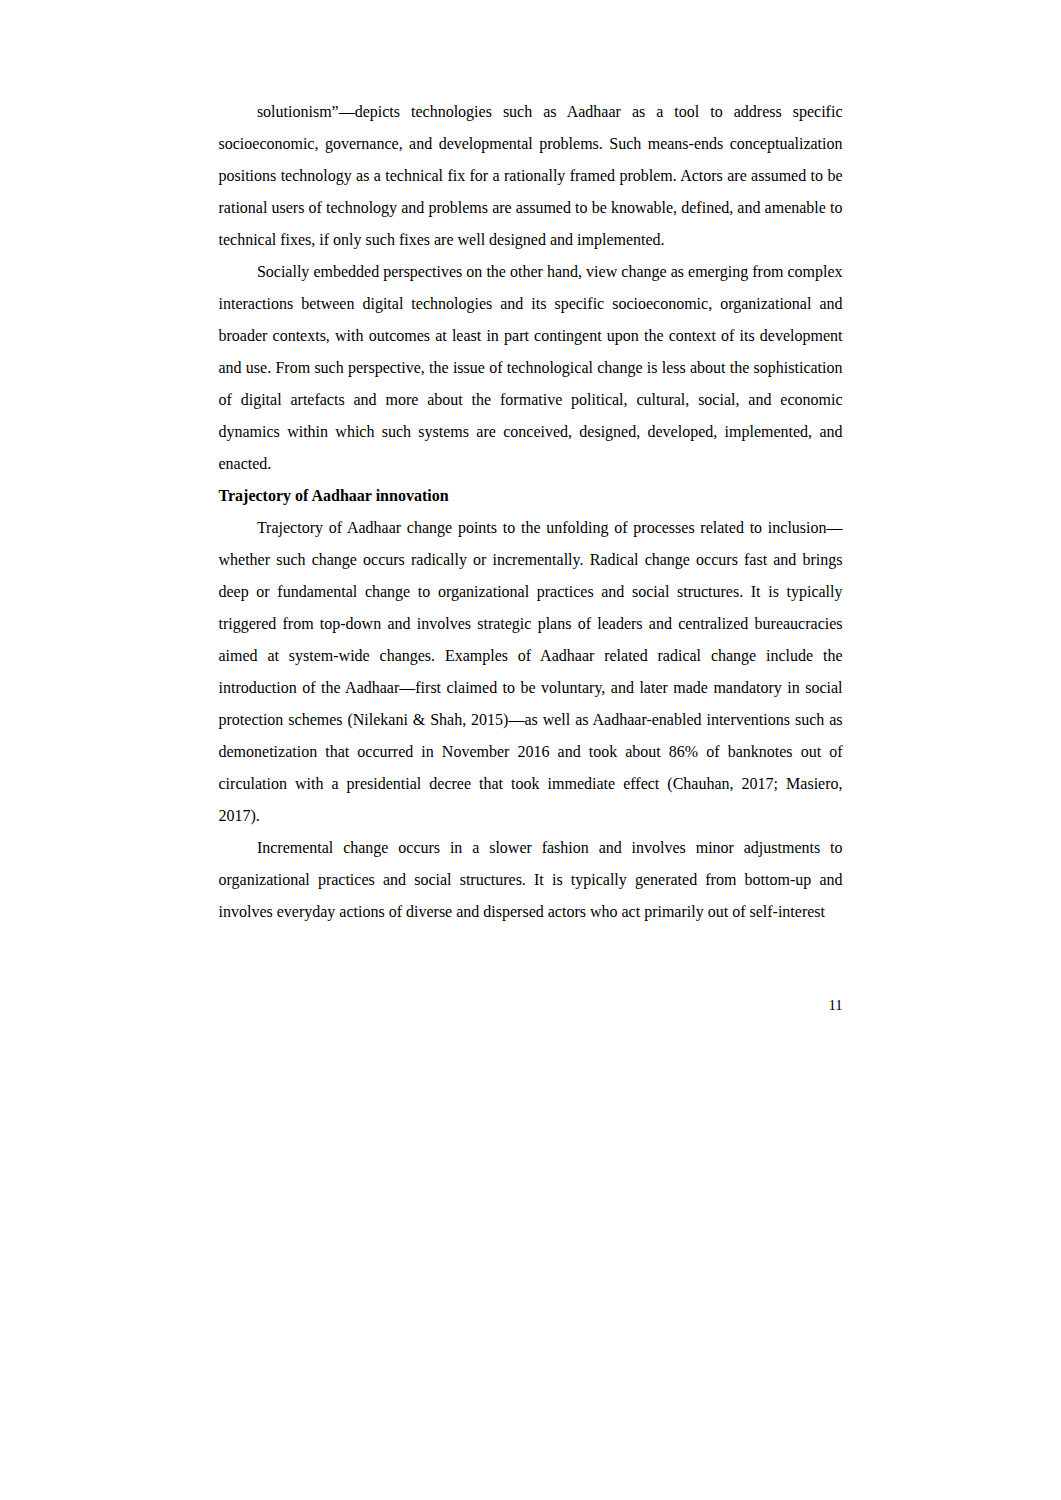solutionism”—depicts technologies such as Aadhaar as a tool to address specific socioeconomic, governance, and developmental problems. Such means-ends conceptualization positions technology as a technical fix for a rationally framed problem. Actors are assumed to be rational users of technology and problems are assumed to be knowable, defined, and amenable to technical fixes, if only such fixes are well designed and implemented.
Socially embedded perspectives on the other hand, view change as emerging from complex interactions between digital technologies and its specific socioeconomic, organizational and broader contexts, with outcomes at least in part contingent upon the context of its development and use. From such perspective, the issue of technological change is less about the sophistication of digital artefacts and more about the formative political, cultural, social, and economic dynamics within which such systems are conceived, designed, developed, implemented, and enacted.
Trajectory of Aadhaar innovation
Trajectory of Aadhaar change points to the unfolding of processes related to inclusion—whether such change occurs radically or incrementally. Radical change occurs fast and brings deep or fundamental change to organizational practices and social structures. It is typically triggered from top-down and involves strategic plans of leaders and centralized bureaucracies aimed at system-wide changes. Examples of Aadhaar related radical change include the introduction of the Aadhaar—first claimed to be voluntary, and later made mandatory in social protection schemes (Nilekani & Shah, 2015)—as well as Aadhaar-enabled interventions such as demonetization that occurred in November 2016 and took about 86% of banknotes out of circulation with a presidential decree that took immediate effect (Chauhan, 2017; Masiero, 2017).
Incremental change occurs in a slower fashion and involves minor adjustments to organizational practices and social structures. It is typically generated from bottom-up and involves everyday actions of diverse and dispersed actors who act primarily out of self-interest
11